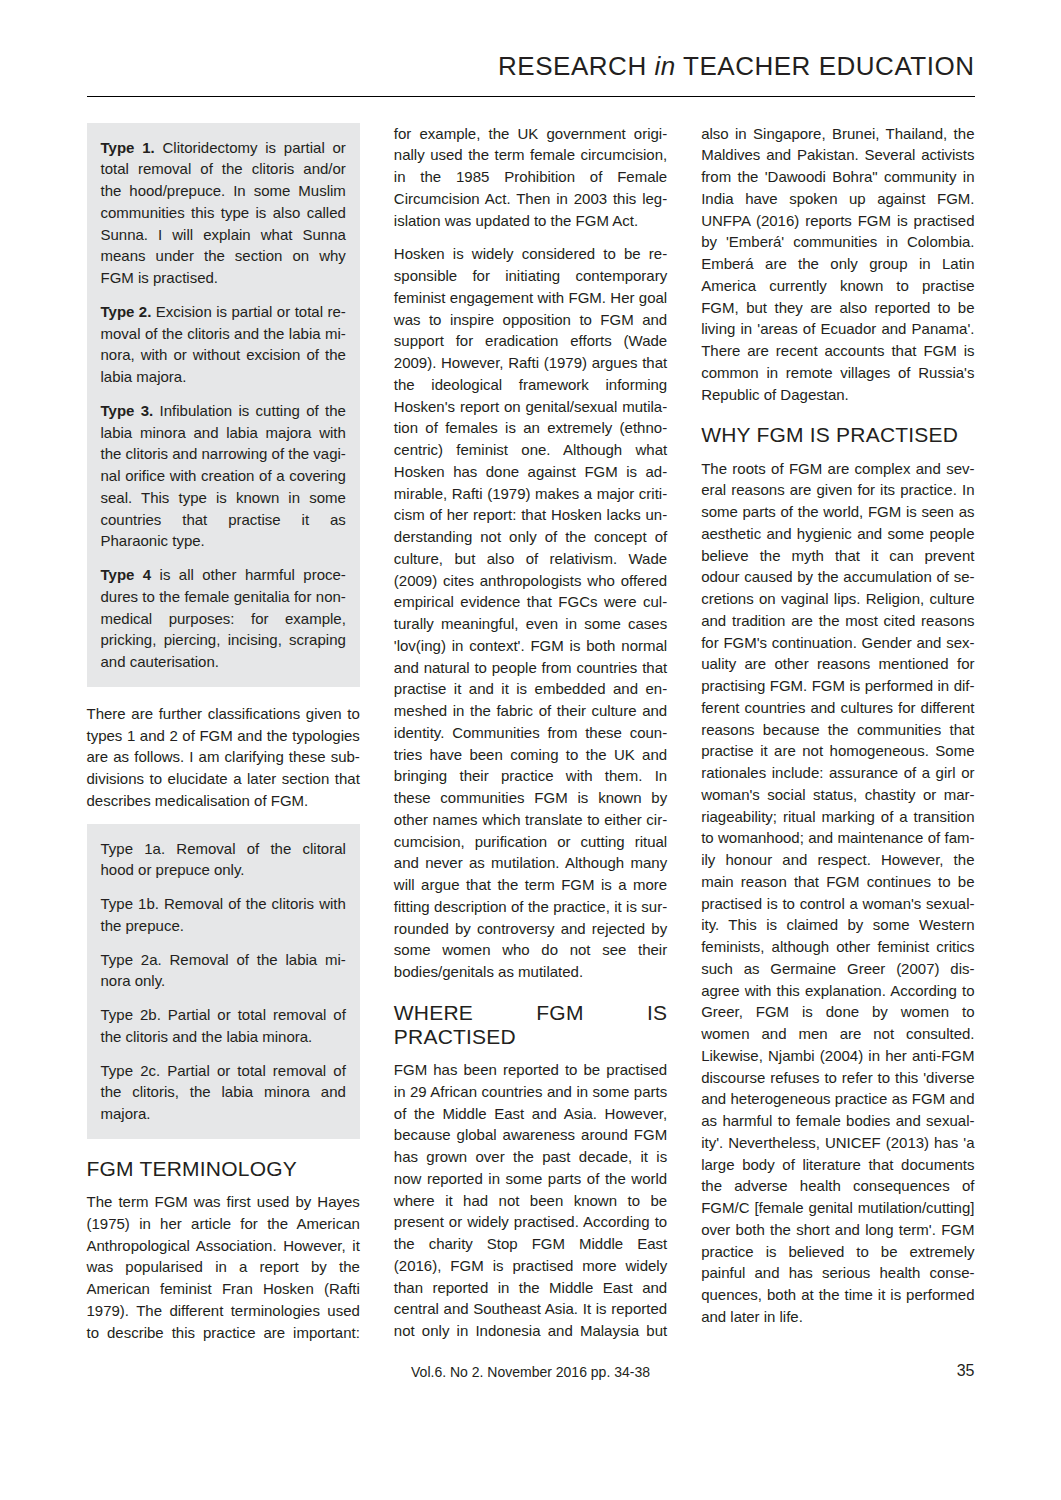RESEARCH in TEACHER EDUCATION
Type 1. Clitoridectomy is partial or total removal of the clitoris and/or the hood/prepuce. In some Muslim communities this type is also called Sunna. I will explain what Sunna means under the section on why FGM is practised.
Type 2. Excision is partial or total removal of the clitoris and the labia minora, with or without excision of the labia majora.
Type 3. Infibulation is cutting of the labia minora and labia majora with the clitoris and narrowing of the vaginal orifice with creation of a covering seal. This type is known in some countries that practise it as Pharaonic type.
Type 4 is all other harmful procedures to the female genitalia for non-medical purposes: for example, pricking, piercing, incising, scraping and cauterisation.
There are further classifications given to types 1 and 2 of FGM and the typologies are as follows. I am clarifying these subdivisions to elucidate a later section that describes medicalisation of FGM.
Type 1a. Removal of the clitoral hood or prepuce only.
Type 1b. Removal of the clitoris with the prepuce.
Type 2a. Removal of the labia minora only.
Type 2b. Partial or total removal of the clitoris and the labia minora.
Type 2c. Partial or total removal of the clitoris, the labia minora and majora.
FGM terminology
The term FGM was first used by Hayes (1975) in her article for the American Anthropological Association. However, it was popularised in a report by the American feminist Fran Hosken (Rafti 1979). The different terminologies used to describe this practice are important: for example, the UK government originally used the term female circumcision, in the 1985 Prohibition of Female Circumcision Act. Then in 2003 this legislation was updated to the FGM Act.
Hosken is widely considered to be responsible for initiating contemporary feminist engagement with FGM. Her goal was to inspire opposition to FGM and support for eradication efforts (Wade 2009). However, Rafti (1979) argues that the ideological framework informing Hosken's report on genital/sexual mutilation of females is an extremely (ethnocentric) feminist one. Although what Hosken has done against FGM is admirable, Rafti (1979) makes a major criticism of her report: that Hosken lacks understanding not only of the concept of culture, but also of relativism. Wade (2009) cites anthropologists who offered empirical evidence that FGCs were culturally meaningful, even in some cases 'lov(ing) in context'. FGM is both normal and natural to people from countries that practise it and it is embedded and enmeshed in the fabric of their culture and identity. Communities from these countries have been coming to the UK and bringing their practice with them. In these communities FGM is known by other names which translate to either circumcision, purification or cutting ritual and never as mutilation. Although many will argue that the term FGM is a more fitting description of the practice, it is surrounded by controversy and rejected by some women who do not see their bodies/genitals as mutilated.
Where FGM is practised
FGM has been reported to be practised in 29 African countries and in some parts of the Middle East and Asia. However, because global awareness around FGM has grown over the past decade, it is now reported in some parts of the world where it had not been known to be present or widely practised. According to the charity Stop FGM Middle East (2016), FGM is practised more widely than reported in the Middle East and central and Southeast Asia. It is reported not only in Indonesia and Malaysia but also in Singapore, Brunei, Thailand, the Maldives and Pakistan. Several activists from the 'Dawoodi Bohra" community in India have spoken up against FGM. UNFPA (2016) reports FGM is practised by 'Emberá' communities in Colombia. Emberá are the only group in Latin America currently known to practise FGM, but they are also reported to be living in 'areas of Ecuador and Panama'. There are recent accounts that FGM is common in remote villages of Russia's Republic of Dagestan.
Why FGM is practised
The roots of FGM are complex and several reasons are given for its practice. In some parts of the world, FGM is seen as aesthetic and hygienic and some people believe the myth that it can prevent odour caused by the accumulation of secretions on vaginal lips. Religion, culture and tradition are the most cited reasons for FGM's continuation. Gender and sexuality are other reasons mentioned for practising FGM. FGM is performed in different countries and cultures for different reasons because the communities that practise it are not homogeneous. Some rationales include: assurance of a girl or woman's social status, chastity or marriageability; ritual marking of a transition to womanhood; and maintenance of family honour and respect. However, the main reason that FGM continues to be practised is to control a woman's sexuality. This is claimed by some Western feminists, although other feminist critics such as Germaine Greer (2007) disagree with this explanation. According to Greer, FGM is done by women to women and men are not consulted. Likewise, Njambi (2004) in her anti-FGM discourse refuses to refer to this 'diverse and heterogeneous practice as FGM and as harmful to female bodies and sexuality'. Nevertheless, UNICEF (2013) has 'a large body of literature that documents the adverse health consequences of FGM/C [female genital mutilation/cutting] over both the short and long term'. FGM practice is believed to be extremely painful and has serious health consequences, both at the time it is performed and later in life.
Vol.6. No 2. November 2016 pp. 34-38
35